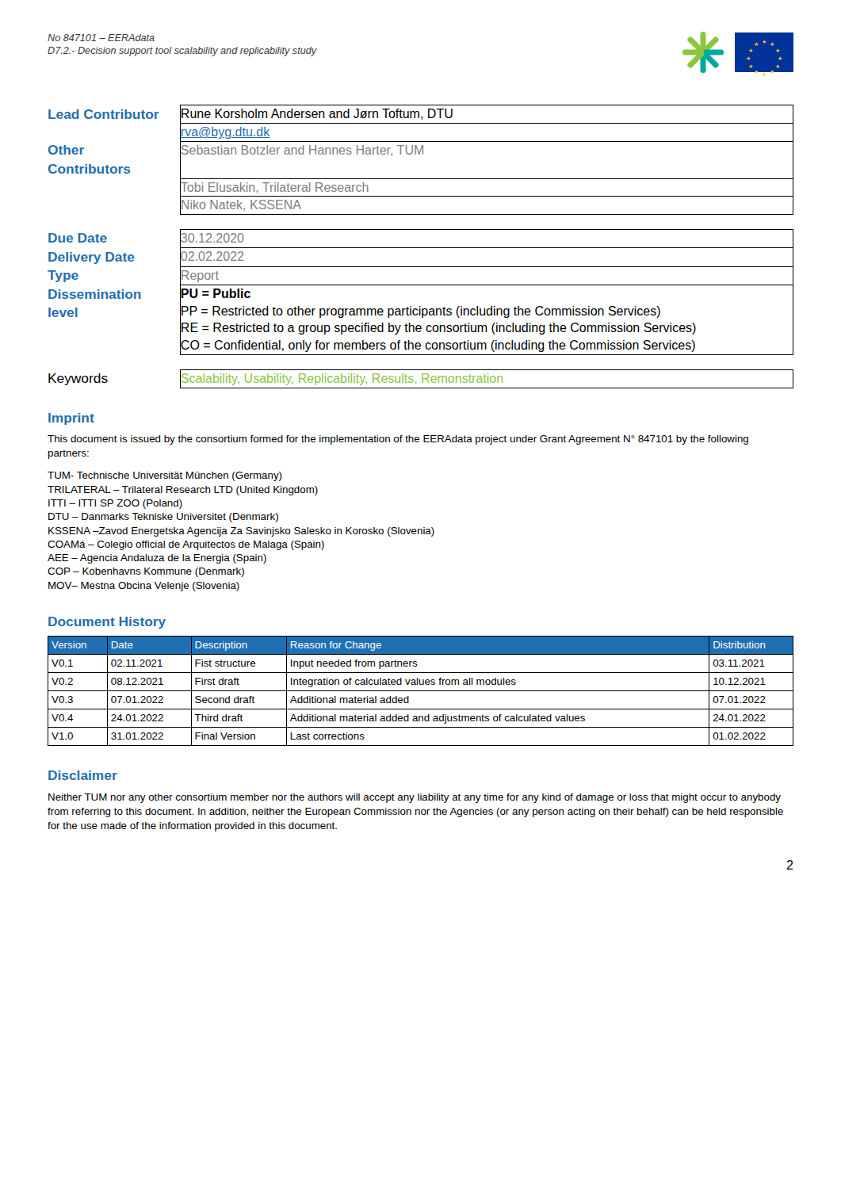No 847101 – EERAdata
D7.2.- Decision support tool scalability and replicability study
★ ★ ★ ★ ★ ★ ★ ★ ★ ★ ★ ★
| Lead Contributor | Rune Korsholm Andersen and Jørn Toftum, DTU |
| | rva@byg.dtu.dk |
| Other Contributors | Sebastian Botzler and Hannes Harter, TUM |
| | Tobi Elusakin, Trilateral Research |
| | Niko Natek, KSSENA |
| Due Date | 30.12.2020 |
| Delivery Date | 02.02.2022 |
| Type | Report |
| Dissemination level | PU = Public PP = Restricted to other programme participants (including the Commission Services) RE = Restricted to a group specified by the consortium (including the Commission Services) CO = Confidential, only for members of the consortium (including the Commission Services) |
| Keywords | Scalability, Usability, Replicability, Results, Remonstration |
Imprint
This document is issued by the consortium formed for the implementation of the EERAdata project under Grant Agreement N° 847101 by the following partners:
TUM- Technische Universität München (Germany)
TRILATERAL – Trilateral Research LTD (United Kingdom)
ITTI – ITTI SP ZOO (Poland)
DTU – Danmarks Tekniske Universitet (Denmark)
KSSENA –Zavod Energetska Agencija Za Savinjsko Salesko in Korosko (Slovenia)
COAMá – Colegio official de Arquitectos de Malaga (Spain)
AEE – Agencia Andaluza de la Energia (Spain)
COP – Kobenhavns Kommune (Denmark)
MOV– Mestna Obcina Velenje (Slovenia)
Document History
| Version | Date | Description | Reason for Change | Distribution |
| --- | --- | --- | --- | --- |
| V0.1 | 02.11.2021 | Fist structure | Input needed from partners | 03.11.2021 |
| V0.2 | 08.12.2021 | First draft | Integration of calculated values from all modules | 10.12.2021 |
| V0.3 | 07.01.2022 | Second draft | Additional material added | 07.01.2022 |
| V0.4 | 24.01.2022 | Third draft | Additional material added and adjustments of calculated values | 24.01.2022 |
| V1.0 | 31.01.2022 | Final Version | Last corrections | 01.02.2022 |
Disclaimer
Neither TUM nor any other consortium member nor the authors will accept any liability at any time for any kind of damage or loss that might occur to anybody from referring to this document. In addition, neither the European Commission nor the Agencies (or any person acting on their behalf) can be held responsible for the use made of the information provided in this document.
2